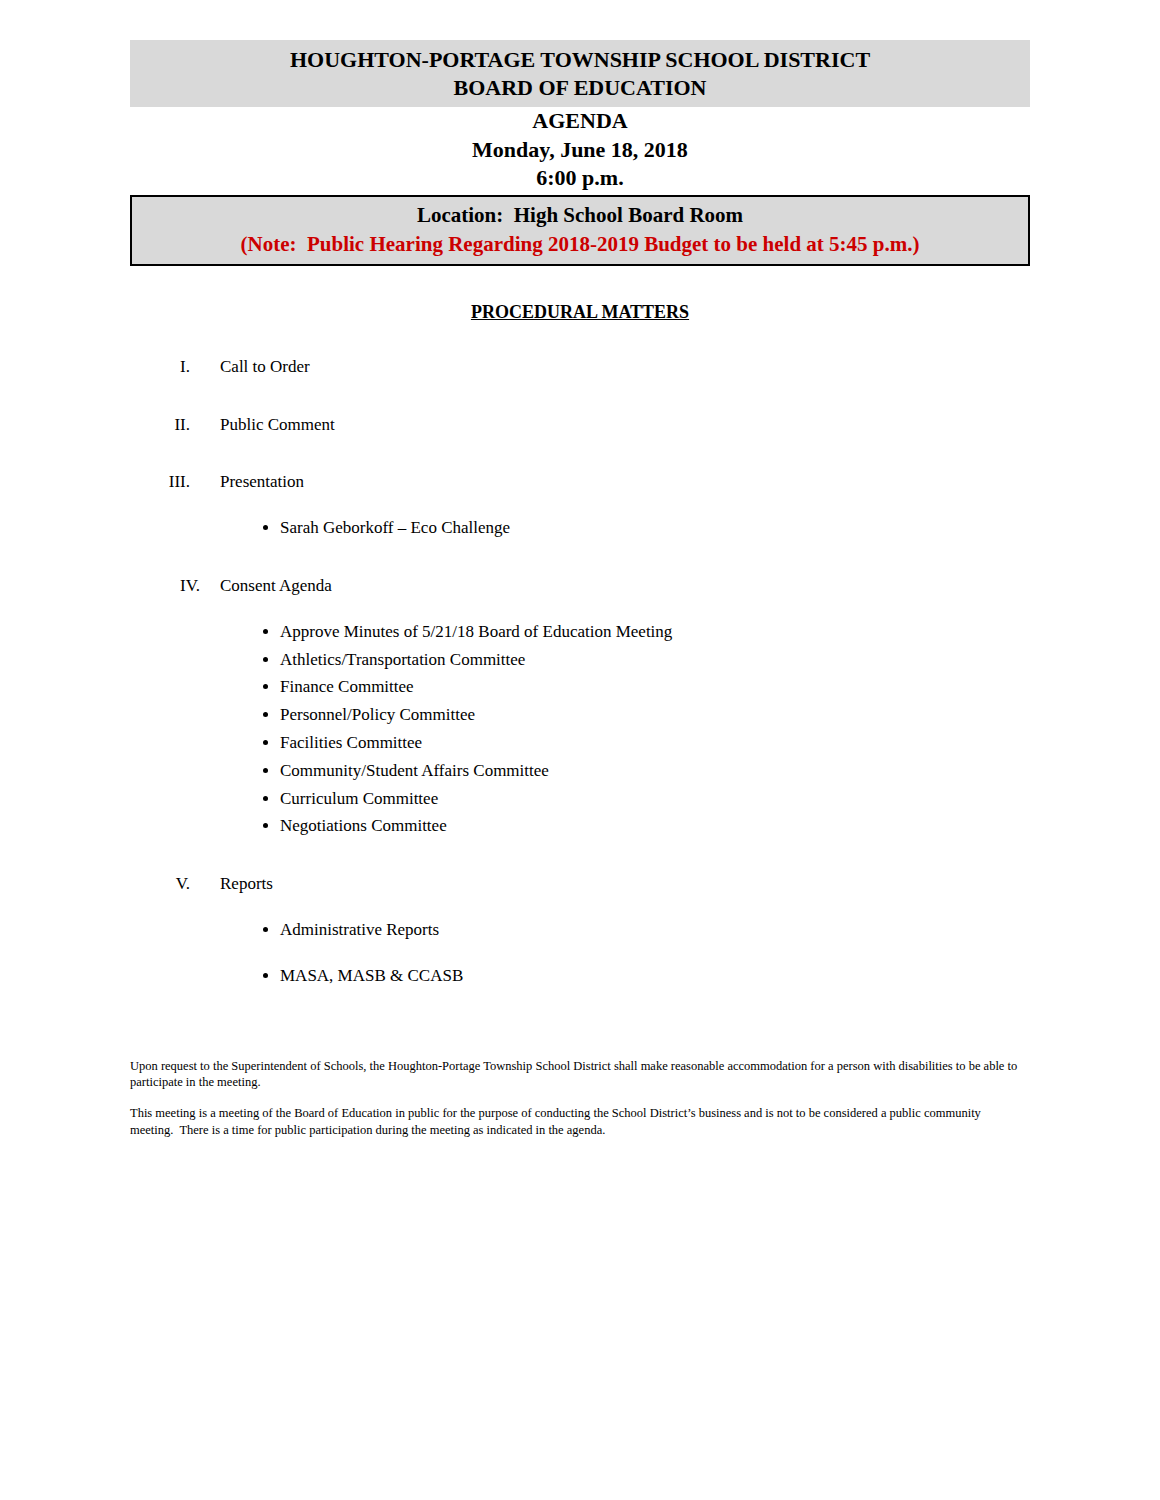HOUGHTON-PORTAGE TOWNSHIP SCHOOL DISTRICT
BOARD OF EDUCATION
AGENDA
Monday, June 18, 2018
6:00 p.m.
Location: High School Board Room
(Note: Public Hearing Regarding 2018-2019 Budget to be held at 5:45 p.m.)
PROCEDURAL MATTERS
I. Call to Order
II. Public Comment
III. Presentation
Sarah Geborkoff – Eco Challenge
IV. Consent Agenda
Approve Minutes of 5/21/18 Board of Education Meeting
Athletics/Transportation Committee
Finance Committee
Personnel/Policy Committee
Facilities Committee
Community/Student Affairs Committee
Curriculum Committee
Negotiations Committee
V. Reports
Administrative Reports
MASA, MASB & CCASB
Upon request to the Superintendent of Schools, the Houghton-Portage Township School District shall make reasonable accommodation for a person with disabilities to be able to participate in the meeting.
This meeting is a meeting of the Board of Education in public for the purpose of conducting the School District’s business and is not to be considered a public community meeting. There is a time for public participation during the meeting as indicated in the agenda.